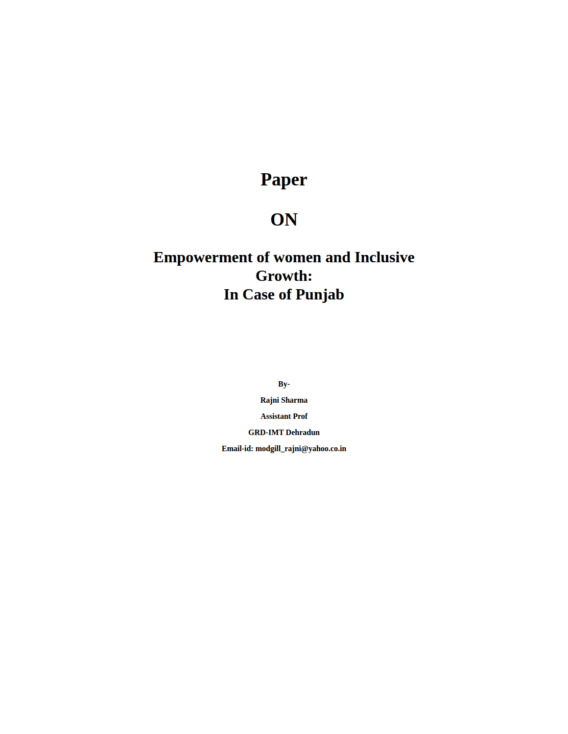Paper
ON
Empowerment of women and Inclusive
Growth:
In Case of Punjab
By-
Rajni Sharma
Assistant Prof
GRD-IMT Dehradun
Email-id: modgill_rajni@yahoo.co.in